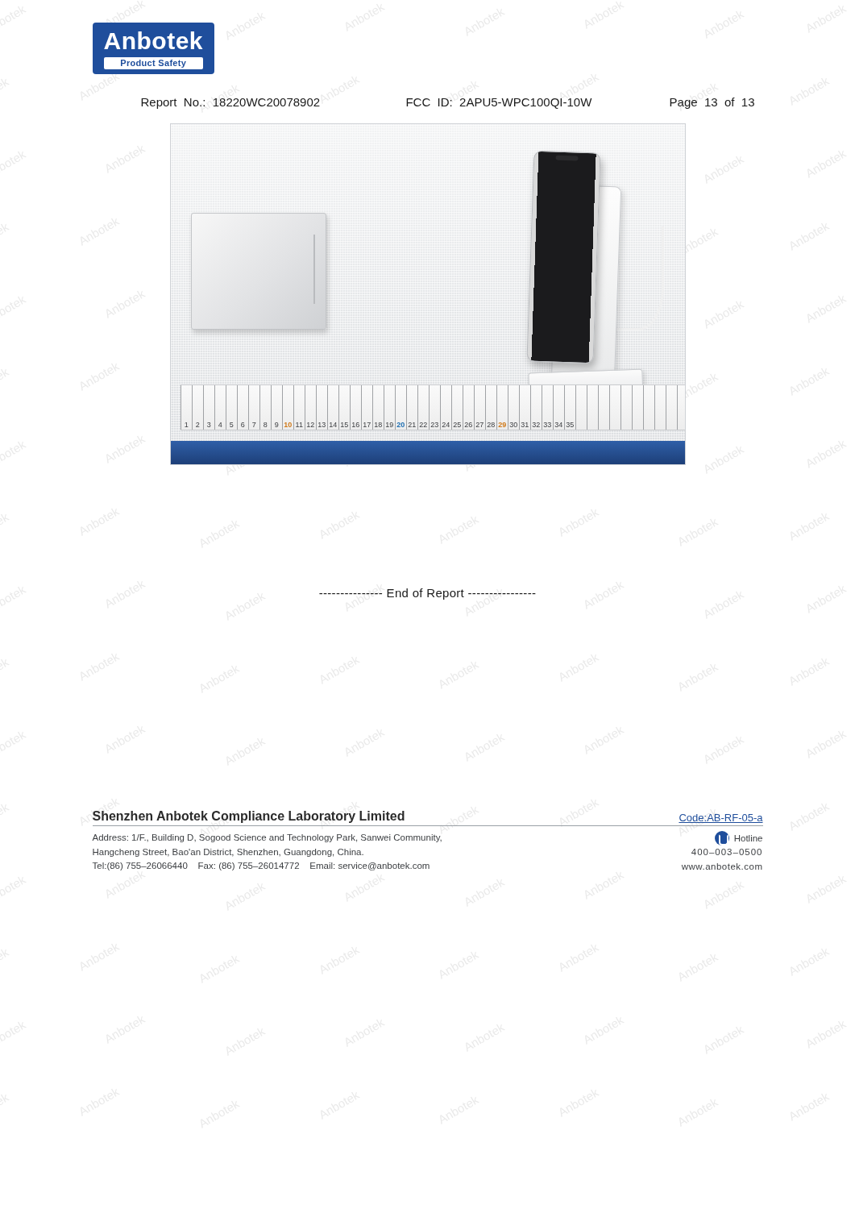Anbotek Anbotek Anbotek Anbotek Anbotek Anbotek Anbotek Anbotek Anbotek Anbotek Anbotek Anbotek Anbotek Anbotek Anbotek Anbotek Anbotek Anbotek Anbotek Anbotek Anbotek Anbotek Anbotek Anbotek Anbotek Anbotek Anbotek Anbotek Anbotek Anbotek Anbotek Anbotek Anbotek Anbotek Anbotek Anbotek Anbotek Anbotek Anbotek Anbotek Anbotek Anbotek Anbotek Anbotek Anbotek Anbotek Anbotek Anbotek Anbotek Anbotek Anbotek Anbotek Anbotek Anbotek Anbotek Anbotek Anbotek Anbotek Anbotek Anbotek Anbotek Anbotek Anbotek Anbotek Anbotek Anbotek Anbotek Anbotek Anbotek Anbotek Anbotek Anbotek Anbotek Anbotek Anbotek Anbotek Anbotek Anbotek Anbotek Anbotek Anbotek Anbotek Anbotek Anbotek Anbotek Anbotek Anbotek Anbotek Anbotek Anbotek Anbotek Anbotek Anbotek Anbotek Anbotek Anbotek Anbotek Anbotek Anbotek Anbotek Anbotek Anbotek Anbotek Anbotek Anbotek Anbotek Anbotek Anbotek Anbotek Anbotek Anbotek Anbotek Anbotek Anbotek Anbotek Anbotek Anbotek Anbotek Anbotek Anbotek Anbotek Anbotek Anbotek Anbotek Anbotek Anbotek Anbotek Anbotek
Anbotek
Product Safety
Report No.: 18220WC20078902
FCC ID: 2APU5-WPC100QI-10W
Page 13 of 13
1234567891011121314151617181920212223242526272829303132333435
--------------- End of Report ----------------
Shenzhen Anbotek Compliance Laboratory Limited
Code:AB-RF-05-a
Address: 1/F., Building D, Sogood Science and Technology Park, Sanwei Community,
Hangcheng Street, Bao'an District, Shenzhen, Guangdong, China.
Tel:(86) 755–26066440 Fax: (86) 755–26014772 Email: service@anbotek.com
Hotline
400–003–0500
www.anbotek.com